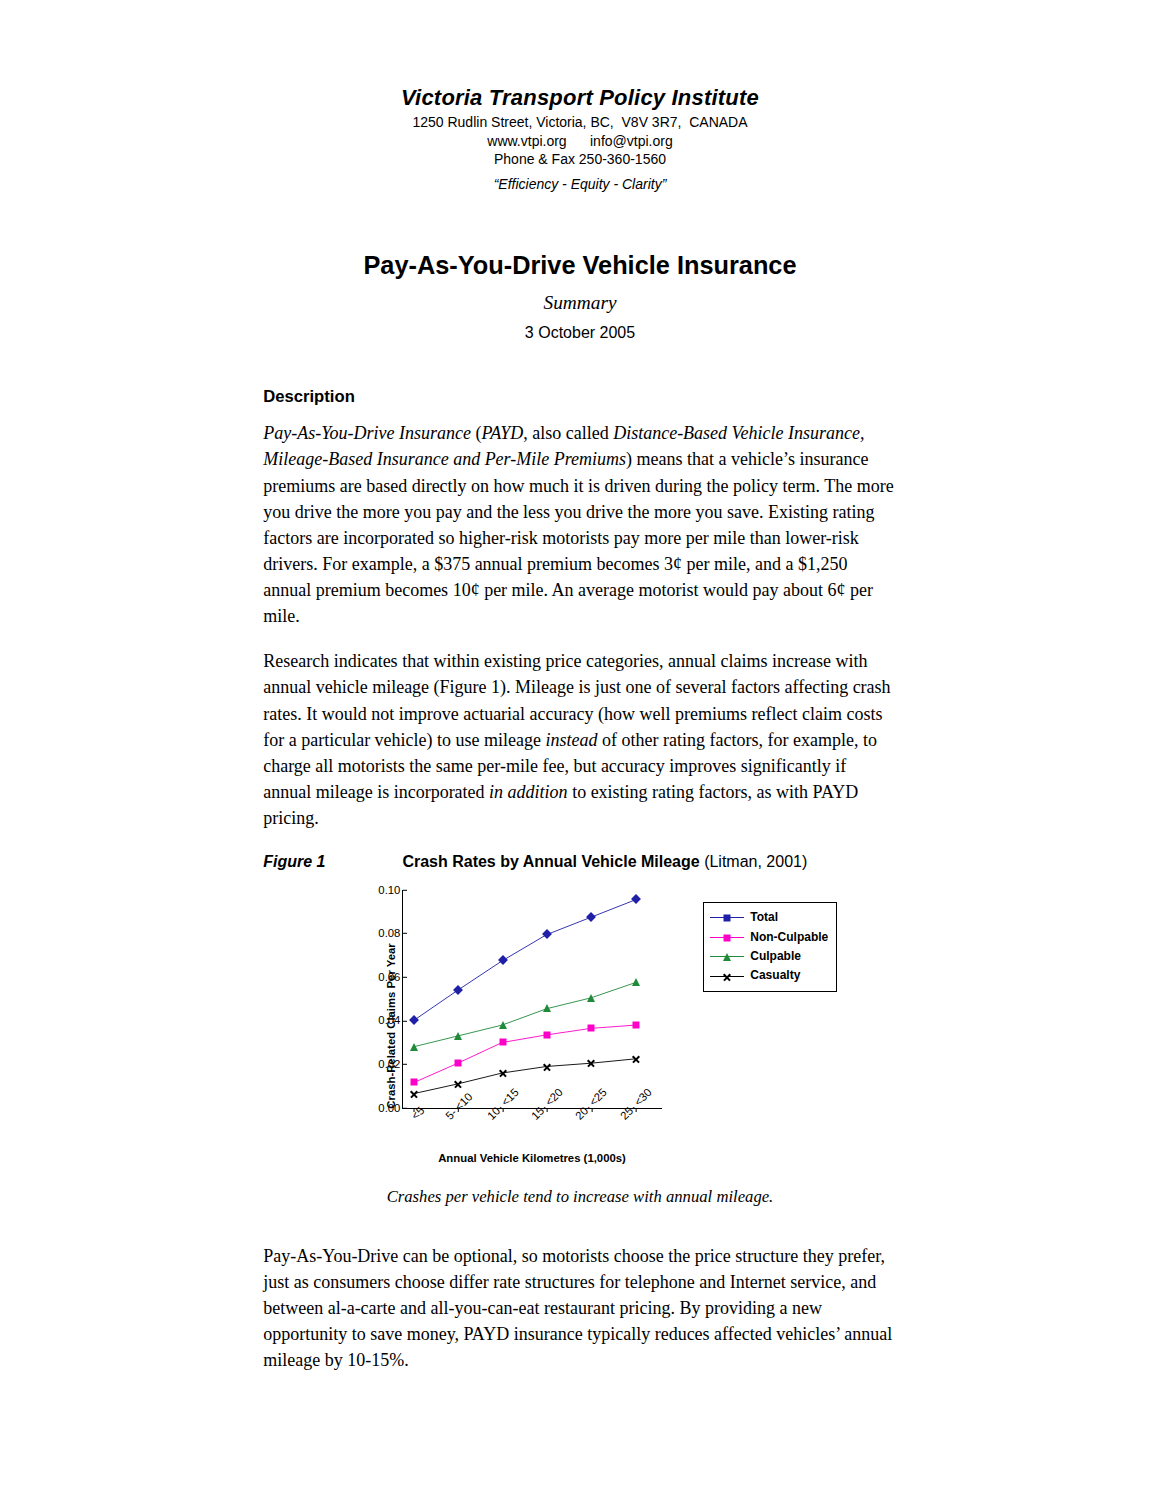Victoria Transport Policy Institute
1250 Rudlin Street, Victoria, BC, V8V 3R7, CANADA
www.vtpi.org info@vtpi.org
Phone & Fax 250-360-1560
“Efficiency - Equity - Clarity”
Pay-As-You-Drive Vehicle Insurance
Summary
3 October 2005
Description
Pay-As-You-Drive Insurance (PAYD, also called Distance-Based Vehicle Insurance, Mileage-Based Insurance and Per-Mile Premiums) means that a vehicle’s insurance premiums are based directly on how much it is driven during the policy term. The more you drive the more you pay and the less you drive the more you save. Existing rating factors are incorporated so higher-risk motorists pay more per mile than lower-risk drivers. For example, a $375 annual premium becomes 3¢ per mile, and a $1,250 annual premium becomes 10¢ per mile. An average motorist would pay about 6¢ per mile.
Research indicates that within existing price categories, annual claims increase with annual vehicle mileage (Figure 1). Mileage is just one of several factors affecting crash rates. It would not improve actuarial accuracy (how well premiums reflect claim costs for a particular vehicle) to use mileage instead of other rating factors, for example, to charge all motorists the same per-mile fee, but accuracy improves significantly if annual mileage is incorporated in addition to existing rating factors, as with PAYD pricing.
Figure 1 Crash Rates by Annual Vehicle Mileage (Litman, 2001)
Crash-Related Claims Per Year
0.10
0.08
0.06
0.04
0.02
0.00
<5
5- <10
10- <15
15- <20
20- <25
25- <30
Total
Non-Culpable
Culpable
Casualty
Annual Vehicle Kilometres (1,000s)
Crashes per vehicle tend to increase with annual mileage.
Pay-As-You-Drive can be optional, so motorists choose the price structure they prefer, just as consumers choose differ rate structures for telephone and Internet service, and between al-a-carte and all-you-can-eat restaurant pricing. By providing a new opportunity to save money, PAYD insurance typically reduces affected vehicles’ annual mileage by 10-15%.